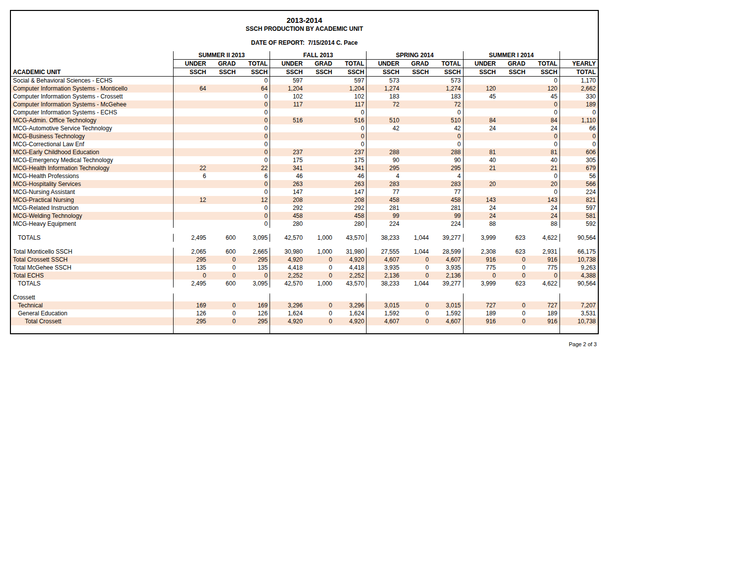2013-2014
SSCH PRODUCTION BY ACADEMIC UNIT
DATE OF REPORT: 7/15/2014 C. Pace
| | SUMMER II 2013 | FALL 2013 | SPRING 2014 | SUMMER I 2014 | |
| --- | --- | --- | --- | --- | --- |
| | UNDER | GRAD | TOTAL | UNDER | GRAD | TOTAL | UNDER | GRAD | TOTAL | UNDER | GRAD | TOTAL | YEARLY |
| ACADEMIC UNIT | SSCH | SSCH | SSCH | SSCH | SSCH | SSCH | SSCH | SSCH | SSCH | SSCH | SSCH | SSCH | TOTAL |
| Social & Behavioral Sciences - ECHS | | | 0 | 597 | | 597 | 573 | | 573 | | | 0 | 1,170 |
| Computer Information Systems - Monticello | 64 | | 64 | 1,204 | | 1,204 | 1,274 | | 1,274 | 120 | | 120 | 2,662 |
| Computer Information Systems - Crossett | | | 0 | 102 | | 102 | 183 | | 183 | 45 | | 45 | 330 |
| Computer Information Systems - McGehee | | | 0 | 117 | | 117 | 72 | | 72 | | | 0 | 189 |
| Computer Information Systems - ECHS | | | 0 | | | 0 | | | 0 | | | 0 | 0 |
| MCG-Admin. Office Technology | | | 0 | 516 | | 516 | 510 | | 510 | 84 | | 84 | 1,110 |
| MCG-Automotive Service Technology | | | 0 | | | 0 | 42 | | 42 | 24 | | 24 | 66 |
| MCG-Business Technology | | | 0 | | | 0 | | | 0 | | | 0 | 0 |
| MCG-Correctional Law Enf | | | 0 | | | 0 | | | 0 | | | 0 | 0 |
| MCG-Early Childhood Education | | | 0 | 237 | | 237 | 288 | | 288 | 81 | | 81 | 606 |
| MCG-Emergency Medical Technology | | | 0 | 175 | | 175 | 90 | | 90 | 40 | | 40 | 305 |
| MCG-Health Information Technology | 22 | | 22 | 341 | | 341 | 295 | | 295 | 21 | | 21 | 679 |
| MCG-Health Professions | 6 | | 6 | 46 | | 46 | 4 | | 4 | | | 0 | 56 |
| MCG-Hospitality Services | | | 0 | 263 | | 263 | 283 | | 283 | 20 | | 20 | 566 |
| MCG-Nursing Assistant | | | 0 | 147 | | 147 | 77 | | 77 | | | 0 | 224 |
| MCG-Practical Nursing | 12 | | 12 | 208 | | 208 | 458 | | 458 | 143 | | 143 | 821 |
| MCG-Related Instruction | | | 0 | 292 | | 292 | 281 | | 281 | 24 | | 24 | 597 |
| MCG-Welding Technology | | | 0 | 458 | | 458 | 99 | | 99 | 24 | | 24 | 581 |
| MCG-Heavy Equipment | | | 0 | 280 | | 280 | 224 | | 224 | 88 | | 88 | 592 |
| TOTALS | 2,495 | 600 | 3,095 | 42,570 | 1,000 | 43,570 | 38,233 | 1,044 | 39,277 | 3,999 | 623 | 4,622 | 90,564 |
| Total Monticello SSCH | 2,065 | 600 | 2,665 | 30,980 | 1,000 | 31,980 | 27,555 | 1,044 | 28,599 | 2,308 | 623 | 2,931 | 66,175 |
| Total Crossett SSCH | 295 | 0 | 295 | 4,920 | 0 | 4,920 | 4,607 | 0 | 4,607 | 916 | 0 | 916 | 10,738 |
| Total McGehee SSCH | 135 | 0 | 135 | 4,418 | 0 | 4,418 | 3,935 | 0 | 3,935 | 775 | 0 | 775 | 9,263 |
| Total ECHS | 0 | 0 | 0 | 2,252 | 0 | 2,252 | 2,136 | 0 | 2,136 | 0 | 0 | 0 | 4,388 |
| TOTALS | 2,495 | 600 | 3,095 | 42,570 | 1,000 | 43,570 | 38,233 | 1,044 | 39,277 | 3,999 | 623 | 4,622 | 90,564 |
| Crossett | | | | | | | | | | | | | |
| Technical | 169 | 0 | 169 | 3,296 | 0 | 3,296 | 3,015 | 0 | 3,015 | 727 | 0 | 727 | 7,207 |
| General Education | 126 | 0 | 126 | 1,624 | 0 | 1,624 | 1,592 | 0 | 1,592 | 189 | 0 | 189 | 3,531 |
| Total Crossett | 295 | 0 | 295 | 4,920 | 0 | 4,920 | 4,607 | 0 | 4,607 | 916 | 0 | 916 | 10,738 |
Page 2 of 3